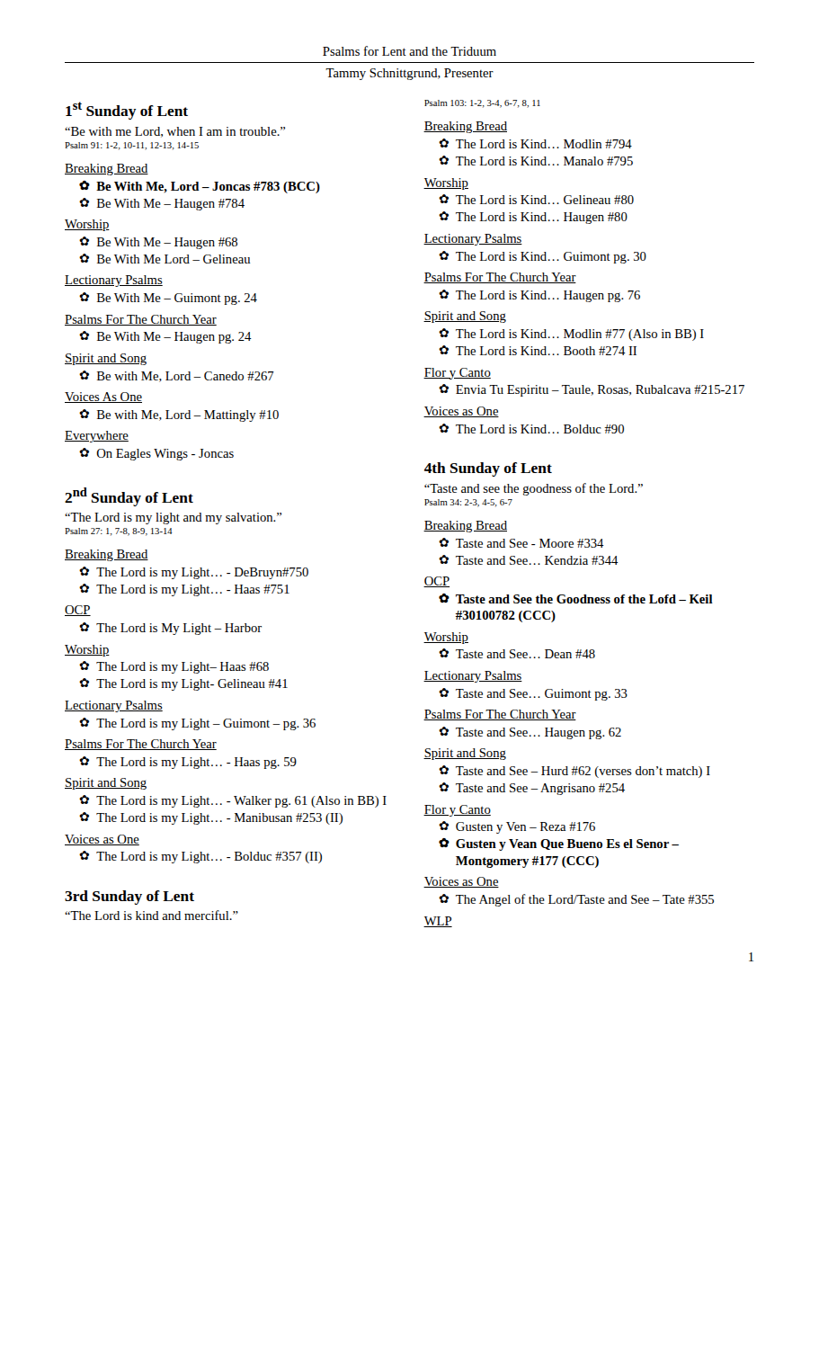Psalms for Lent and the Triduum
Tammy Schnittgrund, Presenter
1st Sunday of Lent
“Be with me Lord, when I am in trouble.”
Psalm 91: 1-2, 10-11, 12-13, 14-15
Breaking Bread
Be With Me, Lord – Joncas #783 (BCC)
Be With Me – Haugen #784
Worship
Be With Me – Haugen #68
Be With Me Lord – Gelineau
Lectionary Psalms
Be With Me – Guimont pg. 24
Psalms For The Church Year
Be With Me – Haugen pg. 24
Spirit and Song
Be with Me, Lord – Canedo #267
Voices As One
Be with Me, Lord – Mattingly #10
Everywhere
On Eagles Wings - Joncas
2nd Sunday of Lent
“The Lord is my light and my salvation.”
Psalm 27: 1, 7-8, 8-9, 13-14
Breaking Bread
The Lord is my Light… - DeBruyn#750
The Lord is my Light… - Haas #751
OCP
The Lord is My Light – Harbor
Worship
The Lord is my Light– Haas #68
The Lord is my Light- Gelineau #41
Lectionary Psalms
The Lord is my Light – Guimont – pg. 36
Psalms For The Church Year
The Lord is my Light… - Haas pg. 59
Spirit and Song
The Lord is my Light… - Walker pg. 61 (Also in BB) I
The Lord is my Light… - Manibusan #253 (II)
Voices as One
The Lord is my Light… - Bolduc #357 (II)
3rd Sunday of Lent
“The Lord is kind and merciful.”
Psalm 103: 1-2, 3-4, 6-7, 8, 11
Breaking Bread
The Lord is Kind… Modlin #794
The Lord is Kind… Manalo #795
Worship
The Lord is Kind… Gelineau #80
The Lord is Kind… Haugen #80
Lectionary Psalms
The Lord is Kind… Guimont pg. 30
Psalms For The Church Year
The Lord is Kind… Haugen pg. 76
Spirit and Song
The Lord is Kind… Modlin #77 (Also in BB) I
The Lord is Kind… Booth #274 II
Flor y Canto
Envia Tu Espiritu – Taule, Rosas, Rubalcava #215-217
Voices as One
The Lord is Kind… Bolduc #90
4th Sunday of Lent
“Taste and see the goodness of the Lord.”
Psalm 34: 2-3, 4-5, 6-7
Breaking Bread
Taste and See - Moore #334
Taste and See… Kendzia #344
OCP
Taste and See the Goodness of the Lofd – Keil #30100782 (CCC)
Worship
Taste and See… Dean #48
Lectionary Psalms
Taste and See… Guimont pg. 33
Psalms For The Church Year
Taste and See… Haugen pg. 62
Spirit and Song
Taste and See – Hurd #62 (verses don’t match) I
Taste and See – Angrisano #254
Flor y Canto
Gusten y Ven – Reza #176
Gusten y Vean Que Bueno Es el Senor – Montgomery #177 (CCC)
Voices as One
The Angel of the Lord/Taste and See – Tate #355
WLP
1